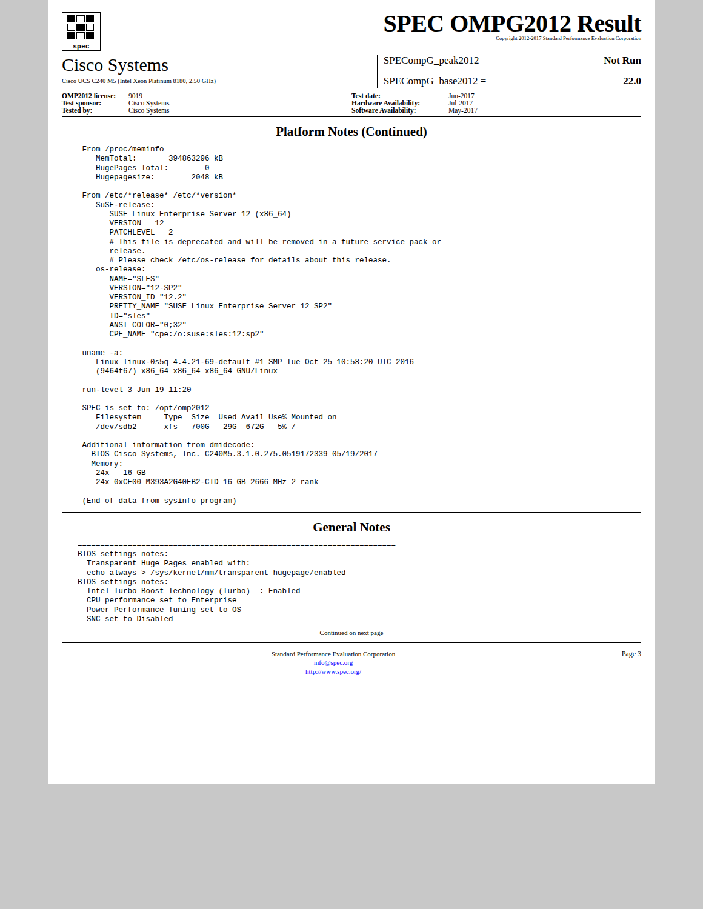spec
SPEC OMPG2012 Result
Copyright 2012-2017 Standard Performance Evaluation Corporation
Cisco Systems
Cisco UCS C240 M5 (Intel Xeon Platinum 8180, 2.50 GHz)
SPECompG_peak2012 = Not Run
SPECompG_base2012 = 22.0
OMP2012 license: 9019
Test sponsor: Cisco Systems
Tested by: Cisco Systems
Test date: Jun-2017
Hardware Availability: Jul-2017
Software Availability: May-2017
Platform Notes (Continued)
   From /proc/meminfo
      MemTotal:       394863296 kB
      HugePages_Total:        0
      Hugepagesize:        2048 kB

   From /etc/*release* /etc/*version*
      SuSE-release:
         SUSE Linux Enterprise Server 12 (x86_64)
         VERSION = 12
         PATCHLEVEL = 2
         # This file is deprecated and will be removed in a future service pack or
         release.
         # Please check /etc/os-release for details about this release.
      os-release:
         NAME="SLES"
         VERSION="12-SP2"
         VERSION_ID="12.2"
         PRETTY_NAME="SUSE Linux Enterprise Server 12 SP2"
         ID="sles"
         ANSI_COLOR="0;32"
         CPE_NAME="cpe:/o:suse:sles:12:sp2"

   uname -a:
      Linux linux-0s5q 4.4.21-69-default #1 SMP Tue Oct 25 10:58:20 UTC 2016
      (9464f67) x86_64 x86_64 x86_64 GNU/Linux

   run-level 3 Jun 19 11:20

   SPEC is set to: /opt/omp2012
      Filesystem     Type  Size  Used Avail Use% Mounted on
      /dev/sdb2      xfs   700G   29G  672G   5% /

   Additional information from dmidecode:
     BIOS Cisco Systems, Inc. C240M5.3.1.0.275.0519172339 05/19/2017
     Memory:
      24x   16 GB
      24x 0xCE00 M393A2G40EB2-CTD 16 GB 2666 MHz 2 rank

   (End of data from sysinfo program)
General Notes
  ======================================================================
  BIOS settings notes:
    Transparent Huge Pages enabled with:
    echo always > /sys/kernel/mm/transparent_hugepage/enabled
  BIOS settings notes:
    Intel Turbo Boost Technology (Turbo)  : Enabled
    CPU performance set to Enterprise
    Power Performance Tuning set to OS
    SNC set to Disabled
Continued on next page
Standard Performance Evaluation Corporation
info@spec.org
http://www.spec.org/
Page 3